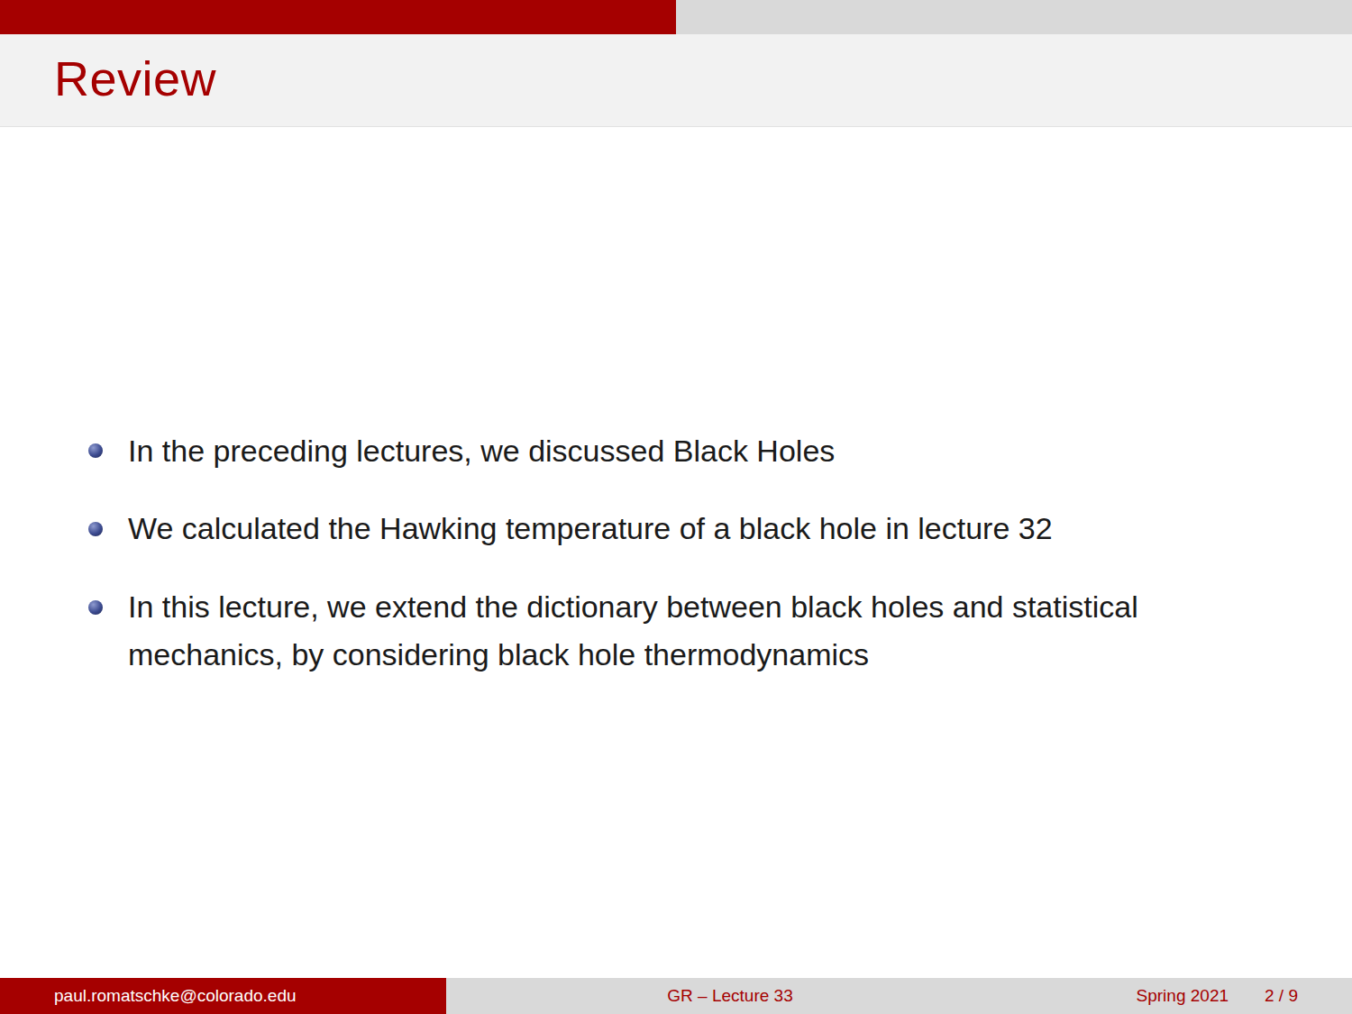Review
In the preceding lectures, we discussed Black Holes
We calculated the Hawking temperature of a black hole in lecture 32
In this lecture, we extend the dictionary between black holes and statistical mechanics, by considering black hole thermodynamics
paul.romatschke@colorado.edu
GR – Lecture 33
Spring 20212 / 9